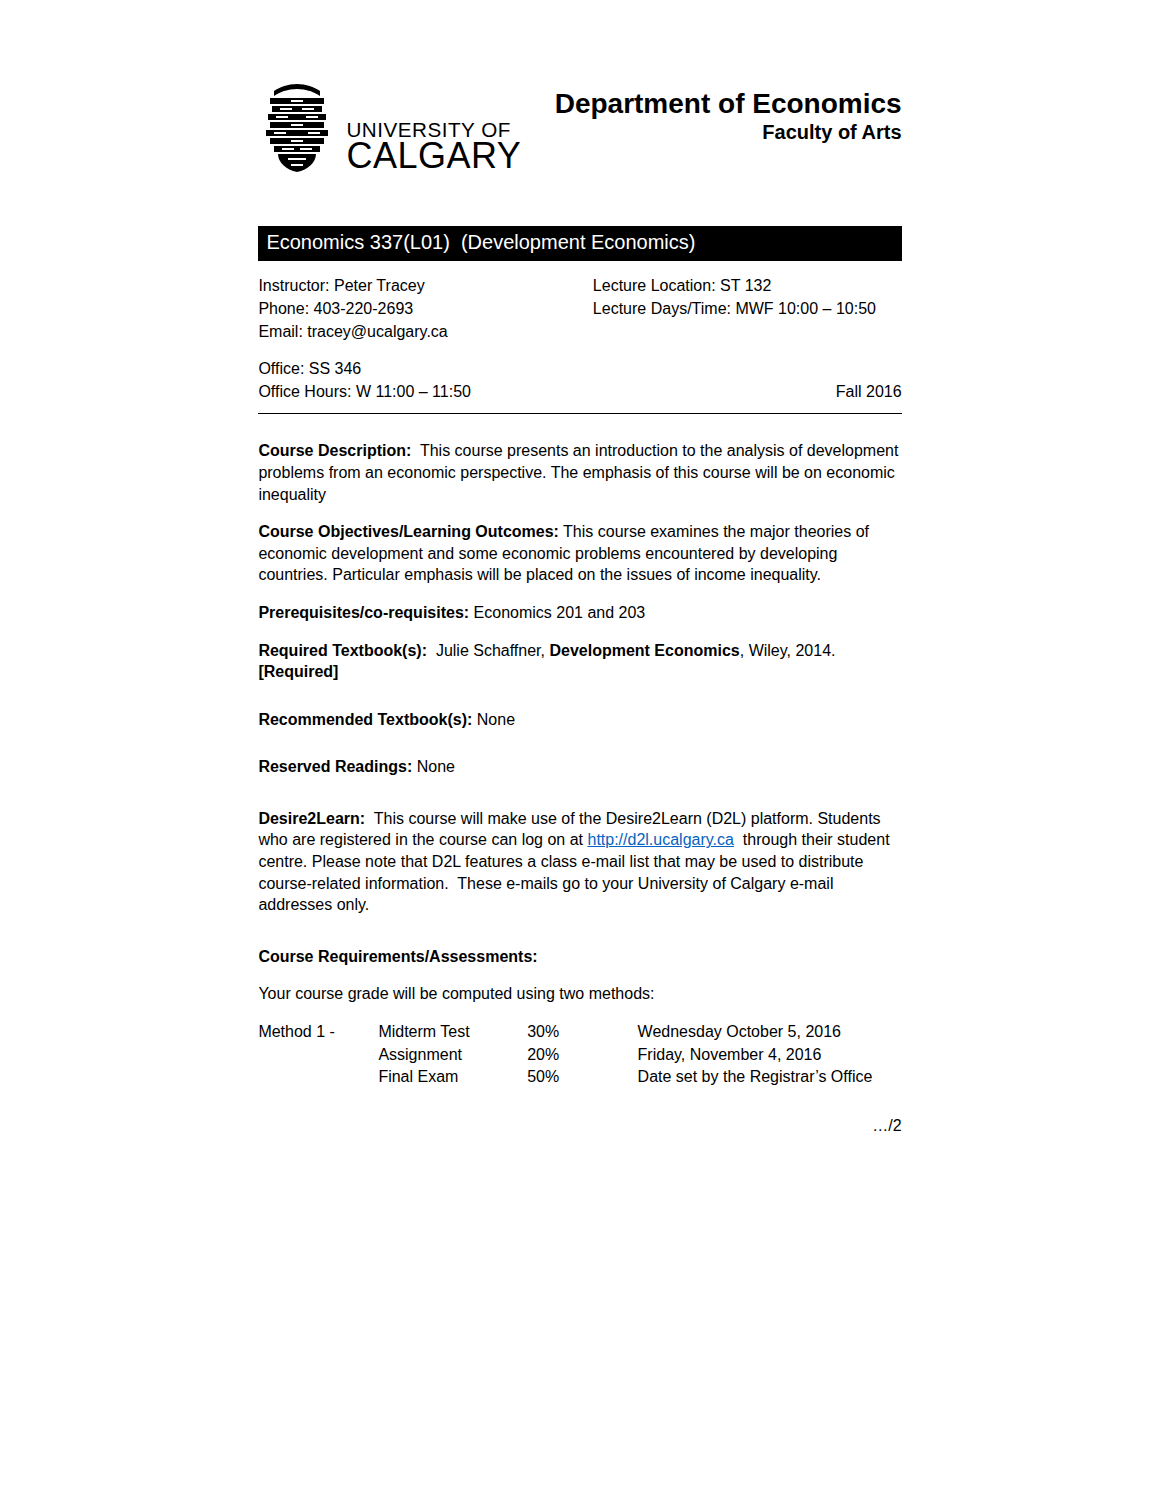UNIVERSITY OF CALGARY
Department of Economics
Faculty of Arts
Economics 337(L01) (Development Economics)
| Instructor: Peter Tracey | Lecture Location: ST 132 |
| Phone: 403-220-2693 | Lecture Days/Time: MWF 10:00 – 10:50 |
| Email: tracey@ucalgary.ca | |
| Office: SS 346 | |
| Office Hours: W 11:00 – 11:50 | Fall 2016 |
Course Description: This course presents an introduction to the analysis of development problems from an economic perspective. The emphasis of this course will be on economic inequality
Course Objectives/Learning Outcomes: This course examines the major theories of economic development and some economic problems encountered by developing countries. Particular emphasis will be placed on the issues of income inequality.
Prerequisites/co-requisites: Economics 201 and 203
Required Textbook(s): Julie Schaffner, Development Economics, Wiley, 2014. [Required]
Recommended Textbook(s): None
Reserved Readings: None
Desire2Learn: This course will make use of the Desire2Learn (D2L) platform. Students who are registered in the course can log on at http://d2l.ucalgary.ca through their student centre. Please note that D2L features a class e-mail list that may be used to distribute course-related information. These e-mails go to your University of Calgary e-mail addresses only.
Course Requirements/Assessments:
Your course grade will be computed using two methods:
| Method 1 - | Midterm Test | 30% | Wednesday October 5, 2016 |
| | Assignment | 20% | Friday, November 4, 2016 |
| | Final Exam | 50% | Date set by the Registrar’s Office |
…/2